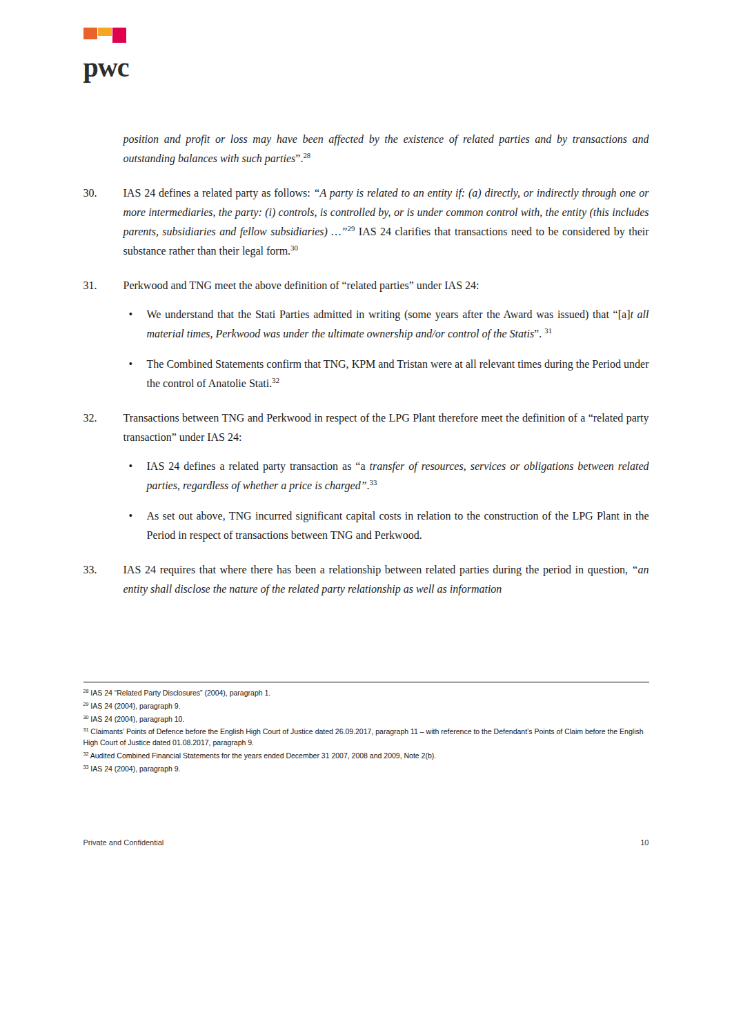pwc
position and profit or loss may have been affected by the existence of related parties and by transactions and outstanding balances with such parties”.28
30. IAS 24 defines a related party as follows: “A party is related to an entity if: (a) directly, or indirectly through one or more intermediaries, the party: (i) controls, is controlled by, or is under common control with, the entity (this includes parents, subsidiaries and fellow subsidiaries) …”29 IAS 24 clarifies that transactions need to be considered by their substance rather than their legal form.30
31. Perkwood and TNG meet the above definition of “related parties” under IAS 24:
We understand that the Stati Parties admitted in writing (some years after the Award was issued) that “[a]t all material times, Perkwood was under the ultimate ownership and/or control of the Statis”. 31
The Combined Statements confirm that TNG, KPM and Tristan were at all relevant times during the Period under the control of Anatolie Stati.32
32. Transactions between TNG and Perkwood in respect of the LPG Plant therefore meet the definition of a “related party transaction” under IAS 24:
IAS 24 defines a related party transaction as “a transfer of resources, services or obligations between related parties, regardless of whether a price is charged”.33
As set out above, TNG incurred significant capital costs in relation to the construction of the LPG Plant in the Period in respect of transactions between TNG and Perkwood.
33. IAS 24 requires that where there has been a relationship between related parties during the period in question, “an entity shall disclose the nature of the related party relationship as well as information
28 IAS 24 “Related Party Disclosures” (2004), paragraph 1.
29 IAS 24 (2004), paragraph 9.
30 IAS 24 (2004), paragraph 10.
31 Claimants’ Points of Defence before the English High Court of Justice dated 26.09.2017, paragraph 11 – with reference to the Defendant’s Points of Claim before the English High Court of Justice dated 01.08.2017, paragraph 9.
32 Audited Combined Financial Statements for the years ended December 31 2007, 2008 and 2009, Note 2(b).
33 IAS 24 (2004), paragraph 9.
Private and Confidential 10